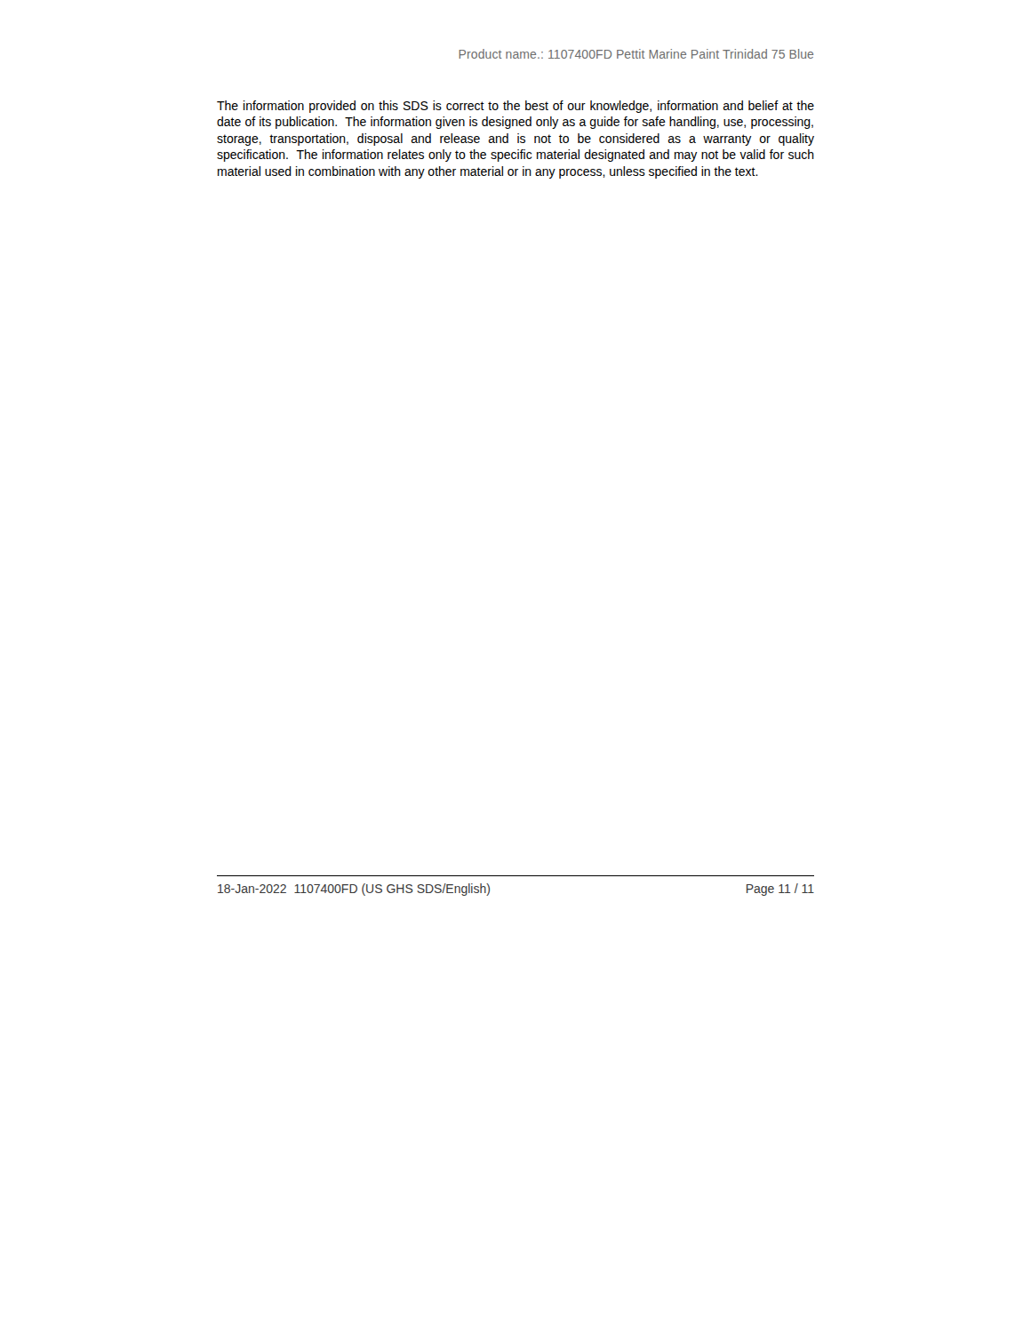Product name.: 1107400FD Pettit Marine Paint Trinidad 75 Blue
The information provided on this SDS is correct to the best of our knowledge, information and belief at the date of its publication. The information given is designed only as a guide for safe handling, use, processing, storage, transportation, disposal and release and is not to be considered as a warranty or quality specification. The information relates only to the specific material designated and may not be valid for such material used in combination with any other material or in any process, unless specified in the text.
18-Jan-2022 1107400FD (US GHS SDS/English)
Page 11 / 11